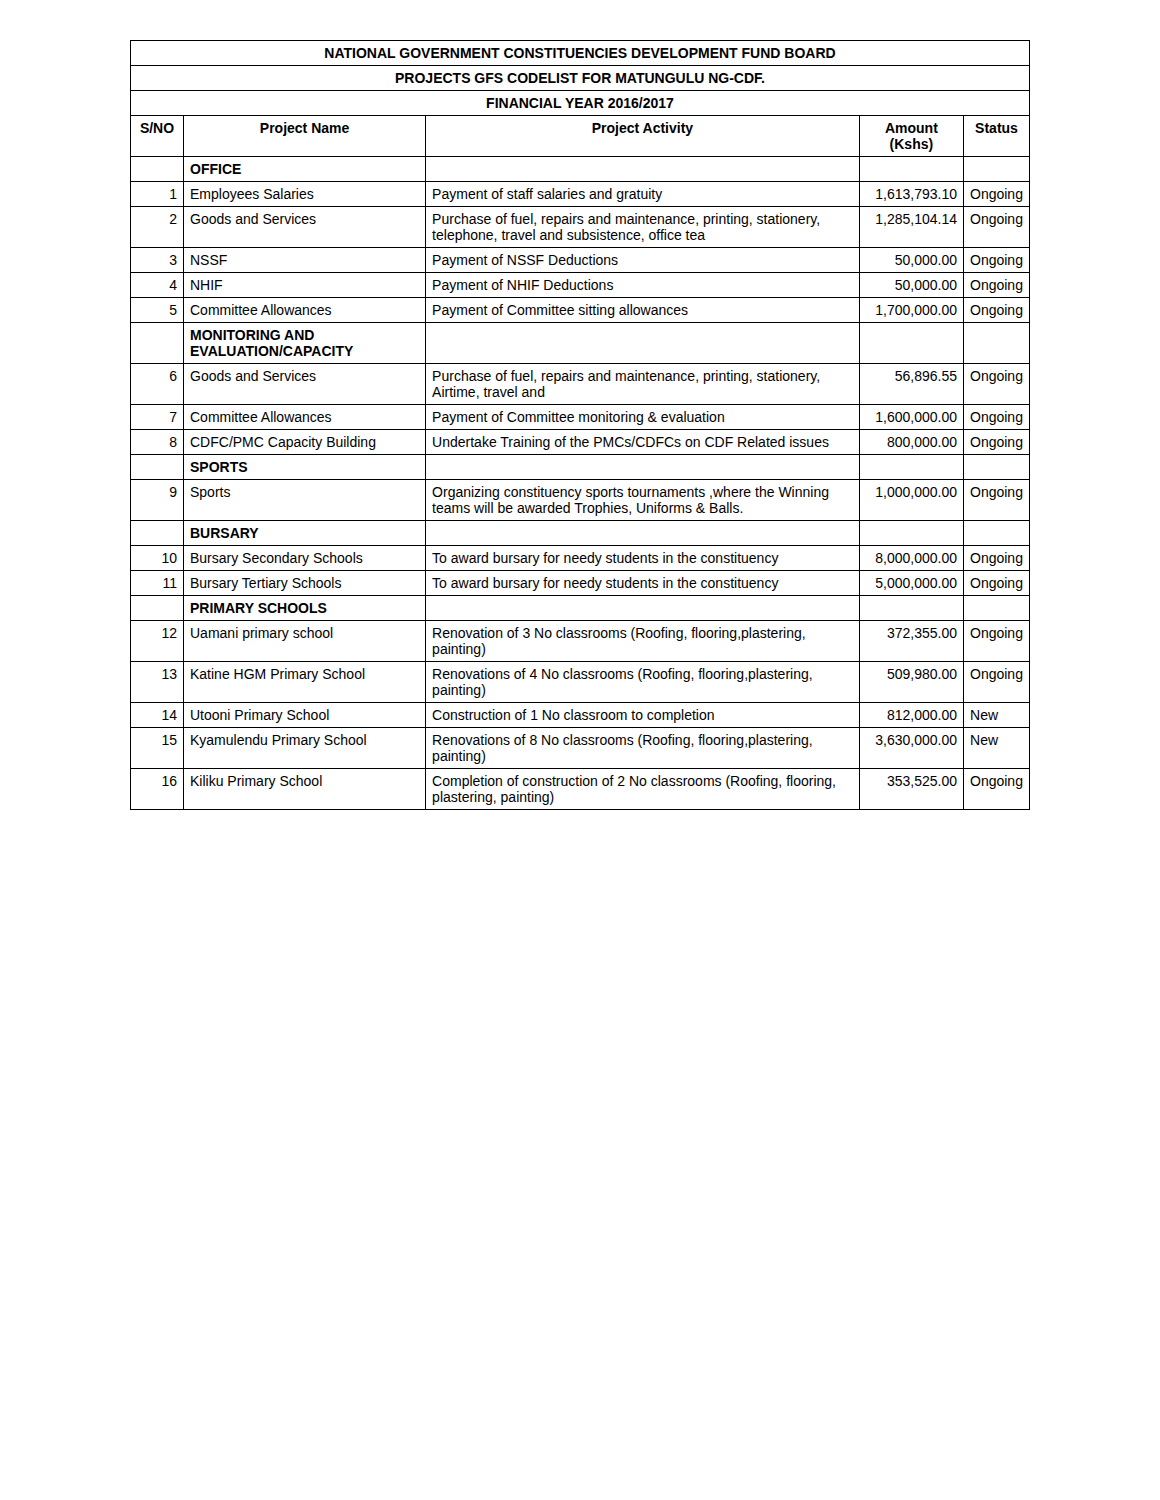| NATIONAL GOVERNMENT CONSTITUENCIES DEVELOPMENT FUND BOARD |
| PROJECTS GFS CODELIST FOR MATUNGULU NG-CDF. |
| FINANCIAL YEAR 2016/2017 |
| S/NO | Project Name | Project Activity | Amount (Kshs) | Status |
| | OFFICE | | | |
| 1 | Employees Salaries | Payment of staff salaries and gratuity | 1,613,793.10 | Ongoing |
| 2 | Goods and Services | Purchase of fuel, repairs and maintenance, printing, stationery, telephone, travel and subsistence, office tea | 1,285,104.14 | Ongoing |
| 3 | NSSF | Payment of NSSF Deductions | 50,000.00 | Ongoing |
| 4 | NHIF | Payment of NHIF Deductions | 50,000.00 | Ongoing |
| 5 | Committee Allowances | Payment of Committee sitting allowances | 1,700,000.00 | Ongoing |
| | MONITORING AND EVALUATION/CAPACITY | | | |
| 6 | Goods and Services | Purchase of fuel, repairs and maintenance, printing, stationery, Airtime, travel and | 56,896.55 | Ongoing |
| 7 | Committee Allowances | Payment of Committee monitoring & evaluation | 1,600,000.00 | Ongoing |
| 8 | CDFC/PMC Capacity Building | Undertake Training of the PMCs/CDFCs on CDF Related issues | 800,000.00 | Ongoing |
| | SPORTS | | | |
| 9 | Sports | Organizing constituency sports tournaments ,where the Winning teams will be awarded Trophies, Uniforms & Balls. | 1,000,000.00 | Ongoing |
| | BURSARY | | | |
| 10 | Bursary Secondary Schools | To award bursary for needy students in the constituency | 8,000,000.00 | Ongoing |
| 11 | Bursary Tertiary Schools | To award bursary for needy students in the constituency | 5,000,000.00 | Ongoing |
| | PRIMARY SCHOOLS | | | |
| 12 | Uamani primary school | Renovation of 3 No classrooms (Roofing, flooring,plastering, painting) | 372,355.00 | Ongoing |
| 13 | Katine HGM Primary School | Renovations of 4 No classrooms (Roofing, flooring,plastering, painting) | 509,980.00 | Ongoing |
| 14 | Utooni Primary School | Construction of 1 No classroom to completion | 812,000.00 | New |
| 15 | Kyamulendu Primary School | Renovations of 8 No classrooms (Roofing, flooring,plastering, painting) | 3,630,000.00 | New |
| 16 | Kiliku Primary School | Completion of construction of 2 No classrooms (Roofing, flooring, plastering, painting) | 353,525.00 | Ongoing |